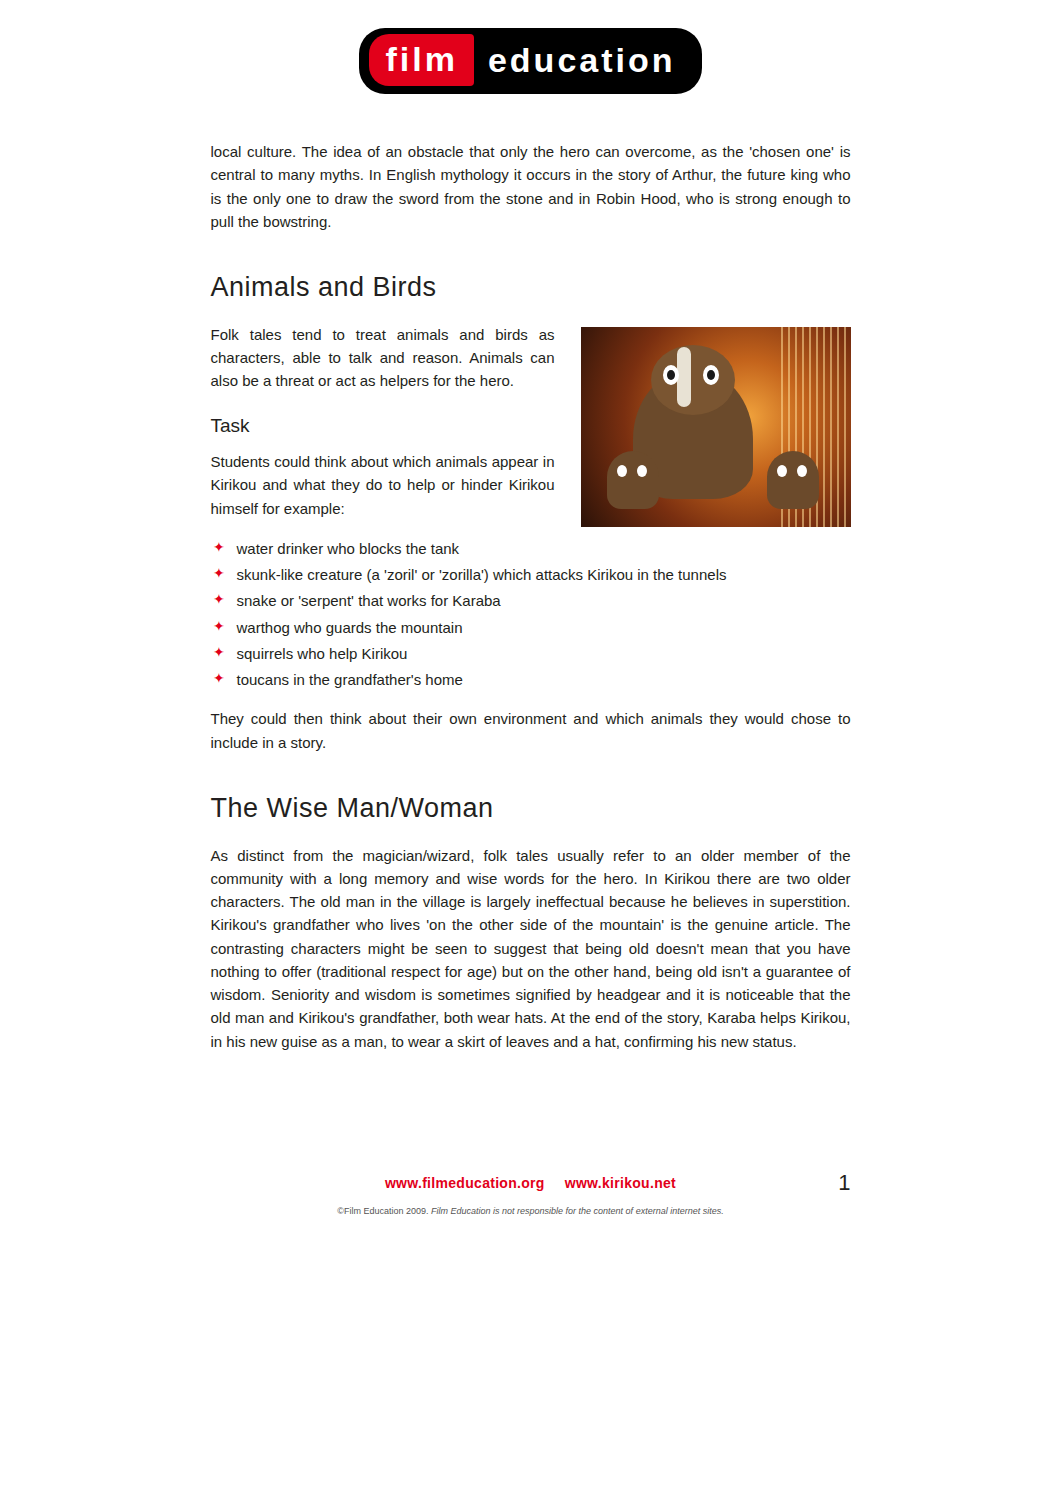film education
local culture. The idea of an obstacle that only the hero can overcome, as the 'chosen one' is central to many myths. In English mythology it occurs in the story of Arthur, the future king who is the only one to draw the sword from the stone and in Robin Hood, who is strong enough to pull the bowstring.
Animals and Birds
Folk tales tend to treat animals and birds as characters, able to talk and reason. Animals can also be a threat or act as helpers for the hero.
Task
Students could think about which animals appear in Kirikou and what they do to help or hinder Kirikou himself for example:
water drinker who blocks the tank
skunk-like creature (a 'zoril' or 'zorilla') which attacks Kirikou in the tunnels
snake or 'serpent' that works for Karaba
warthog who guards the mountain
squirrels who help Kirikou
toucans in the grandfather's home
They could then think about their own environment and which animals they would chose to include in a story.
The Wise Man/Woman
As distinct from the magician/wizard, folk tales usually refer to an older member of the community with a long memory and wise words for the hero. In Kirikou there are two older characters. The old man in the village is largely ineffectual because he believes in superstition. Kirikou's grandfather who lives 'on the other side of the mountain' is the genuine article. The contrasting characters might be seen to suggest that being old doesn't mean that you have nothing to offer (traditional respect for age) but on the other hand, being old isn't a guarantee of wisdom. Seniority and wisdom is sometimes signified by headgear and it is noticeable that the old man and Kirikou's grandfather, both wear hats. At the end of the story, Karaba helps Kirikou, in his new guise as a man, to wear a skirt of leaves and a hat, confirming his new status.
1
www.filmeducation.org www.kirikou.net
©Film Education 2009. Film Education is not responsible for the content of external internet sites.